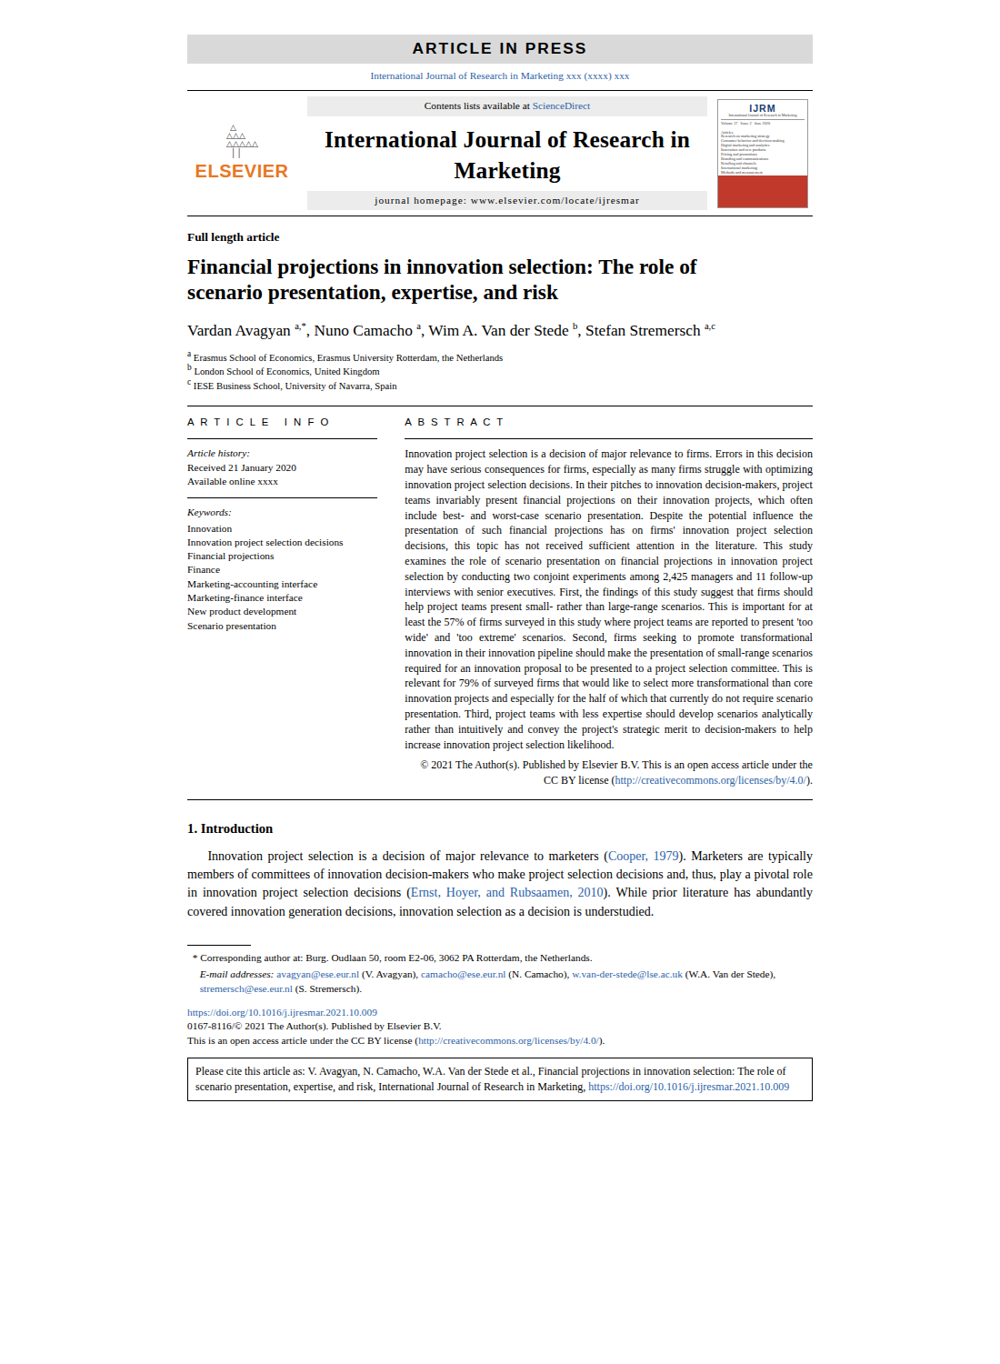ARTICLE IN PRESS
International Journal of Research in Marketing xxx (xxxx) xxx
△
△△△
△△△△△
││
ELSEVIER
Contents lists available at ScienceDirect
International Journal of Research in Marketing
journal homepage: www.elsevier.com/locate/ijresmar
IJRM
International Journal of Research in Marketing
Volume 37 Issue 2 June 2020 Articles Research on marketing strategy Consumer behavior and decision making Digital marketing and analytics Innovation and new products Pricing and promotions Branding and communications Retailing and channels International marketing Methods and measurement
Full length article
Financial projections in innovation selection: The role of
scenario presentation, expertise, and risk
Vardan Avagyan a,*, Nuno Camacho a, Wim A. Van der Stede b, Stefan Stremersch a,c
a Erasmus School of Economics, Erasmus University Rotterdam, the Netherlands
b London School of Economics, United Kingdom
c IESE Business School, University of Navarra, Spain
A R T I C L E I N F O
Article history:
Received 21 January 2020
Available online xxxx
Keywords:
Innovation
Innovation project selection decisions
Financial projections
Finance
Marketing-accounting interface
Marketing-finance interface
New product development
Scenario presentation
A B S T R A C T
Innovation project selection is a decision of major relevance to firms. Errors in this decision may have serious consequences for firms, especially as many firms struggle with optimizing innovation project selection decisions. In their pitches to innovation decision-makers, project teams invariably present financial projections on their innovation projects, which often include best- and worst-case scenario presentation. Despite the potential influence the presentation of such financial projections has on firms' innovation project selection decisions, this topic has not received sufficient attention in the literature. This study examines the role of scenario presentation on financial projections in innovation project selection by conducting two conjoint experiments among 2,425 managers and 11 follow-up interviews with senior executives. First, the findings of this study suggest that firms should help project teams present small- rather than large-range scenarios. This is important for at least the 57% of firms surveyed in this study where project teams are reported to present 'too wide' and 'too extreme' scenarios. Second, firms seeking to promote transformational innovation in their innovation pipeline should make the presentation of small-range scenarios required for an innovation proposal to be presented to a project selection committee. This is relevant for 79% of surveyed firms that would like to select more transformational than core innovation projects and especially for the half of which that currently do not require scenario presentation. Third, project teams with less expertise should develop scenarios analytically rather than intuitively and convey the project's strategic merit to decision-makers to help increase innovation project selection likelihood. © 2021 The Author(s). Published by Elsevier B.V. This is an open access article under the CC BY license (http://creativecommons.org/licenses/by/4.0/).
1. Introduction
Innovation project selection is a decision of major relevance to marketers (Cooper, 1979). Marketers are typically members of committees of innovation decision-makers who make project selection decisions and, thus, play a pivotal role in innovation project selection decisions (Ernst, Hoyer, and Rubsaamen, 2010). While prior literature has abundantly covered innovation generation decisions, innovation selection as a decision is understudied.
* Corresponding author at: Burg. Oudlaan 50, room E2-06, 3062 PA Rotterdam, the Netherlands.
E-mail addresses: avagyan@ese.eur.nl (V. Avagyan), camacho@ese.eur.nl (N. Camacho), w.van-der-stede@lse.ac.uk (W.A. Van der Stede), stremersch@ese.eur.nl (S. Stremersch).
https://doi.org/10.1016/j.ijresmar.2021.10.009
0167-8116/© 2021 The Author(s). Published by Elsevier B.V.
This is an open access article under the CC BY license (http://creativecommons.org/licenses/by/4.0/).
Please cite this article as: V. Avagyan, N. Camacho, W.A. Van der Stede et al., Financial projections in innovation selection: The role of scenario presentation, expertise, and risk, International Journal of Research in Marketing, https://doi.org/10.1016/j.ijresmar.2021.10.009